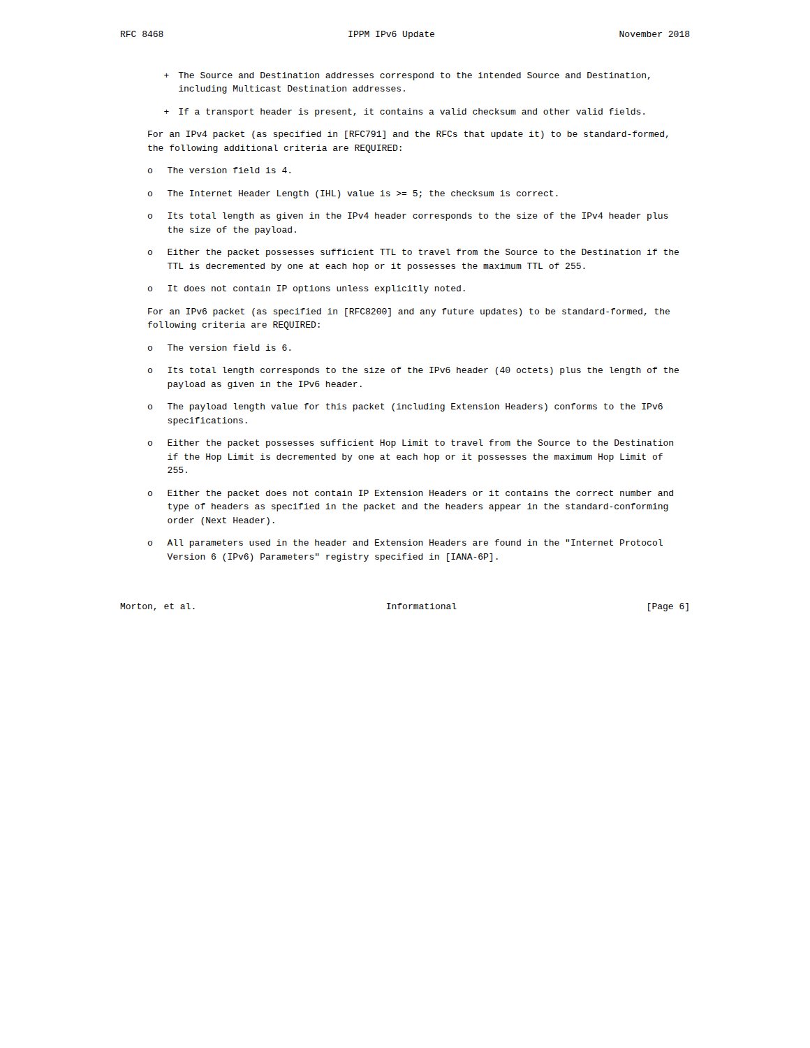RFC 8468 IPPM IPv6 Update November 2018
The Source and Destination addresses correspond to the intended Source and Destination, including Multicast Destination addresses.
If a transport header is present, it contains a valid checksum and other valid fields.
For an IPv4 packet (as specified in [RFC791] and the RFCs that update it) to be standard-formed, the following additional criteria are REQUIRED:
The version field is 4.
The Internet Header Length (IHL) value is >= 5; the checksum is correct.
Its total length as given in the IPv4 header corresponds to the size of the IPv4 header plus the size of the payload.
Either the packet possesses sufficient TTL to travel from the Source to the Destination if the TTL is decremented by one at each hop or it possesses the maximum TTL of 255.
It does not contain IP options unless explicitly noted.
For an IPv6 packet (as specified in [RFC8200] and any future updates) to be standard-formed, the following criteria are REQUIRED:
The version field is 6.
Its total length corresponds to the size of the IPv6 header (40 octets) plus the length of the payload as given in the IPv6 header.
The payload length value for this packet (including Extension Headers) conforms to the IPv6 specifications.
Either the packet possesses sufficient Hop Limit to travel from the Source to the Destination if the Hop Limit is decremented by one at each hop or it possesses the maximum Hop Limit of 255.
Either the packet does not contain IP Extension Headers or it contains the correct number and type of headers as specified in the packet and the headers appear in the standard-conforming order (Next Header).
All parameters used in the header and Extension Headers are found in the "Internet Protocol Version 6 (IPv6) Parameters" registry specified in [IANA-6P].
Morton, et al. Informational [Page 6]